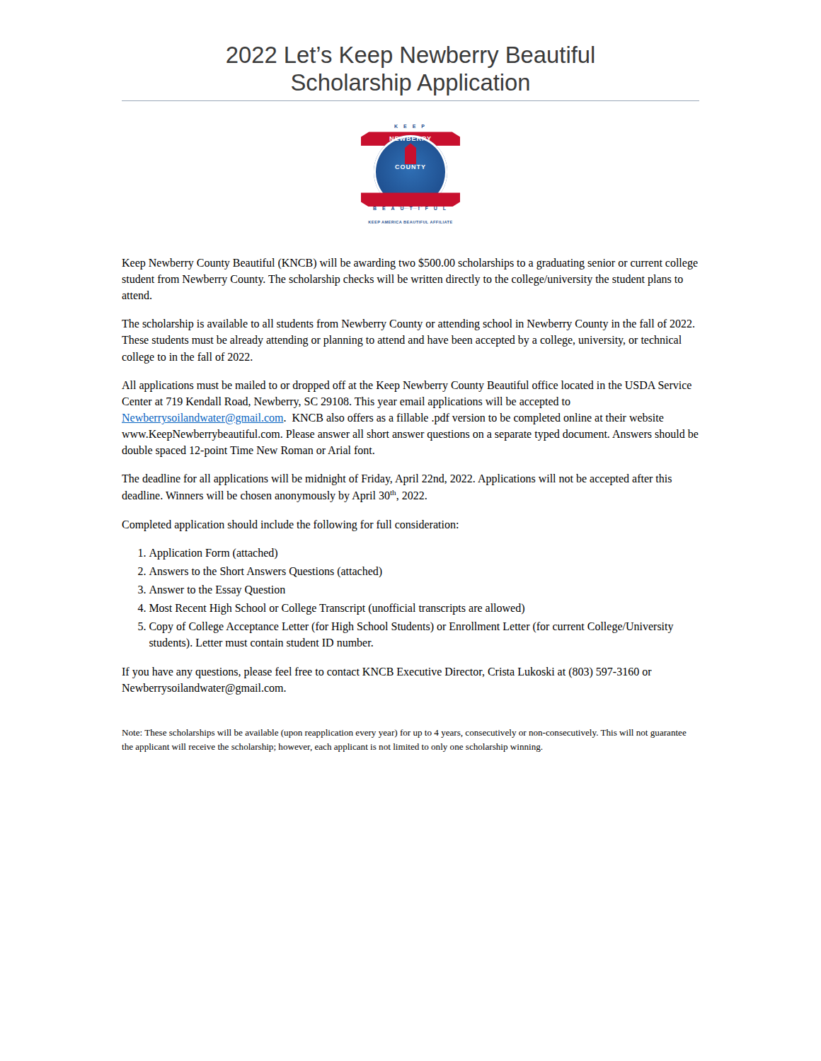2022 Let’s Keep Newberry Beautiful
Scholarship Application
K E E P
NEWBERRY
COUNTY
B E A U T I F U L
KEEP AMERICA BEAUTIFUL AFFILIATE
Keep Newberry County Beautiful (KNCB) will be awarding two $500.00 scholarships to a graduating senior or current college student from Newberry County. The scholarship checks will be written directly to the college/university the student plans to attend.
The scholarship is available to all students from Newberry County or attending school in Newberry County in the fall of 2022. These students must be already attending or planning to attend and have been accepted by a college, university, or technical college to in the fall of 2022.
All applications must be mailed to or dropped off at the Keep Newberry County Beautiful office located in the USDA Service Center at 719 Kendall Road, Newberry, SC 29108. This year email applications will be accepted to Newberrysoilandwater@gmail.com. KNCB also offers as a fillable .pdf version to be completed online at their website www.KeepNewberrybeautiful.com. Please answer all short answer questions on a separate typed document. Answers should be double spaced 12-point Time New Roman or Arial font.
The deadline for all applications will be midnight of Friday, April 22nd, 2022. Applications will not be accepted after this deadline. Winners will be chosen anonymously by April 30th, 2022.
Completed application should include the following for full consideration:
Application Form (attached)
Answers to the Short Answers Questions (attached)
Answer to the Essay Question
Most Recent High School or College Transcript (unofficial transcripts are allowed)
Copy of College Acceptance Letter (for High School Students) or Enrollment Letter (for current College/University students). Letter must contain student ID number.
If you have any questions, please feel free to contact KNCB Executive Director, Crista Lukoski at (803) 597-3160 or Newberrysoilandwater@gmail.com.
Note: These scholarships will be available (upon reapplication every year) for up to 4 years, consecutively or non-consecutively. This will not guarantee the applicant will receive the scholarship; however, each applicant is not limited to only one scholarship winning.